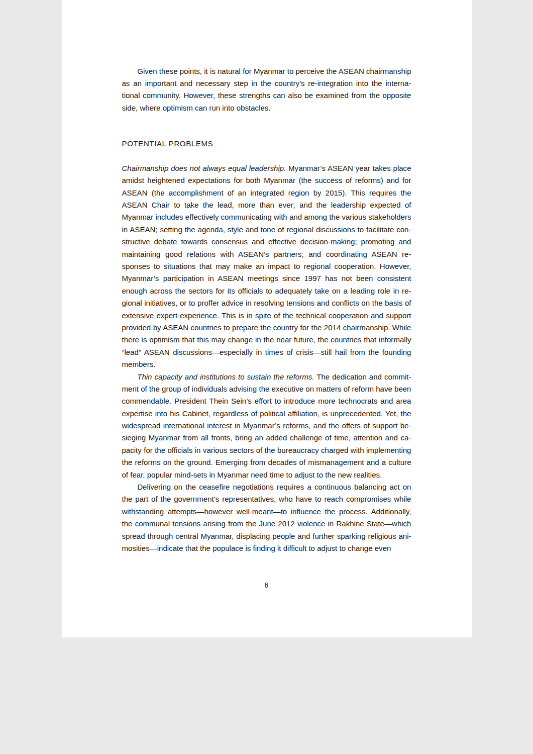Given these points, it is natural for Myanmar to perceive the ASEAN chairmanship as an important and necessary step in the country’s re-integration into the international community. However, these strengths can also be examined from the opposite side, where optimism can run into obstacles.
POTENTIAL PROBLEMS
Chairmanship does not always equal leadership. Myanmar’s ASEAN year takes place amidst heightened expectations for both Myanmar (the success of reforms) and for ASEAN (the accomplishment of an integrated region by 2015). This requires the ASEAN Chair to take the lead, more than ever; and the leadership expected of Myanmar includes effectively communicating with and among the various stakeholders in ASEAN; setting the agenda, style and tone of regional discussions to facilitate constructive debate towards consensus and effective decision-making; promoting and maintaining good relations with ASEAN’s partners; and coordinating ASEAN responses to situations that may make an impact to regional cooperation. However, Myanmar’s participation in ASEAN meetings since 1997 has not been consistent enough across the sectors for its officials to adequately take on a leading role in regional initiatives, or to proffer advice in resolving tensions and conflicts on the basis of extensive expert-experience. This is in spite of the technical cooperation and support provided by ASEAN countries to prepare the country for the 2014 chairmanship. While there is optimism that this may change in the near future, the countries that informally “lead” ASEAN discussions—especially in times of crisis—still hail from the founding members.
Thin capacity and institutions to sustain the reforms. The dedication and commitment of the group of individuals advising the executive on matters of reform have been commendable. President Thein Sein’s effort to introduce more technocrats and area expertise into his Cabinet, regardless of political affiliation, is unprecedented. Yet, the widespread international interest in Myanmar’s reforms, and the offers of support besieging Myanmar from all fronts, bring an added challenge of time, attention and capacity for the officials in various sectors of the bureaucracy charged with implementing the reforms on the ground. Emerging from decades of mismanagement and a culture of fear, popular mind-sets in Myanmar need time to adjust to the new realities.
Delivering on the ceasefire negotiations requires a continuous balancing act on the part of the government’s representatives, who have to reach compromises while withstanding attempts—however well-meant—to influence the process. Additionally, the communal tensions arising from the June 2012 violence in Rakhine State—which spread through central Myanmar, displacing people and further sparking religious animosities—indicate that the populace is finding it difficult to adjust to change even
6